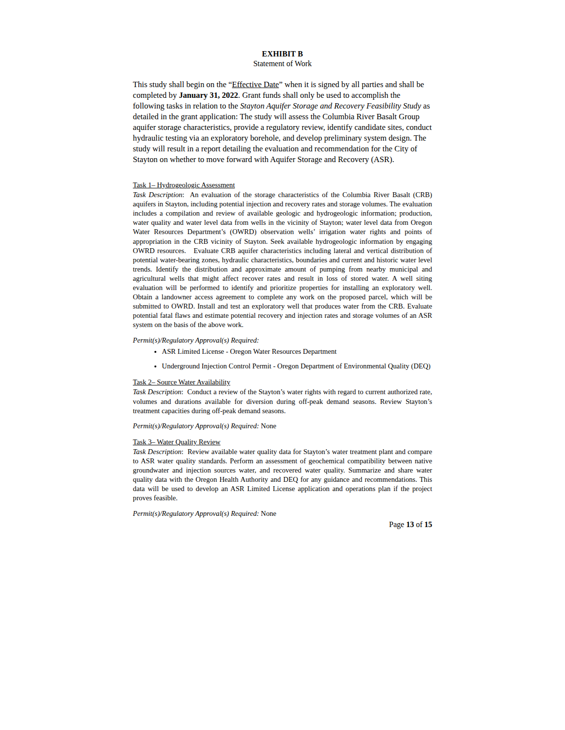EXHIBIT B
Statement of Work
This study shall begin on the “Effective Date” when it is signed by all parties and shall be completed by January 31, 2022. Grant funds shall only be used to accomplish the following tasks in relation to the Stayton Aquifer Storage and Recovery Feasibility Study as detailed in the grant application: The study will assess the Columbia River Basalt Group aquifer storage characteristics, provide a regulatory review, identify candidate sites, conduct hydraulic testing via an exploratory borehole, and develop preliminary system design. The study will result in a report detailing the evaluation and recommendation for the City of Stayton on whether to move forward with Aquifer Storage and Recovery (ASR).
Task 1– Hydrogeologic Assessment
Task Description: An evaluation of the storage characteristics of the Columbia River Basalt (CRB) aquifers in Stayton, including potential injection and recovery rates and storage volumes. The evaluation includes a compilation and review of available geologic and hydrogeologic information; production, water quality and water level data from wells in the vicinity of Stayton; water level data from Oregon Water Resources Department’s (OWRD) observation wells’ irrigation water rights and points of appropriation in the CRB vicinity of Stayton. Seek available hydrogeologic information by engaging OWRD resources. Evaluate CRB aquifer characteristics including lateral and vertical distribution of potential water-bearing zones, hydraulic characteristics, boundaries and current and historic water level trends. Identify the distribution and approximate amount of pumping from nearby municipal and agricultural wells that might affect recover rates and result in loss of stored water. A well siting evaluation will be performed to identify and prioritize properties for installing an exploratory well. Obtain a landowner access agreement to complete any work on the proposed parcel, which will be submitted to OWRD. Install and test an exploratory well that produces water from the CRB. Evaluate potential fatal flaws and estimate potential recovery and injection rates and storage volumes of an ASR system on the basis of the above work.
Permit(s)/Regulatory Approval(s) Required:
ASR Limited License - Oregon Water Resources Department
Underground Injection Control Permit - Oregon Department of Environmental Quality (DEQ)
Task 2– Source Water Availability
Task Description: Conduct a review of the Stayton’s water rights with regard to current authorized rate, volumes and durations available for diversion during off-peak demand seasons. Review Stayton’s treatment capacities during off-peak demand seasons.
Permit(s)/Regulatory Approval(s) Required: None
Task 3– Water Quality Review
Task Description: Review available water quality data for Stayton’s water treatment plant and compare to ASR water quality standards. Perform an assessment of geochemical compatibility between native groundwater and injection sources water, and recovered water quality. Summarize and share water quality data with the Oregon Health Authority and DEQ for any guidance and recommendations. This data will be used to develop an ASR Limited License application and operations plan if the project proves feasible.
Permit(s)/Regulatory Approval(s) Required: None
Page 13 of 15